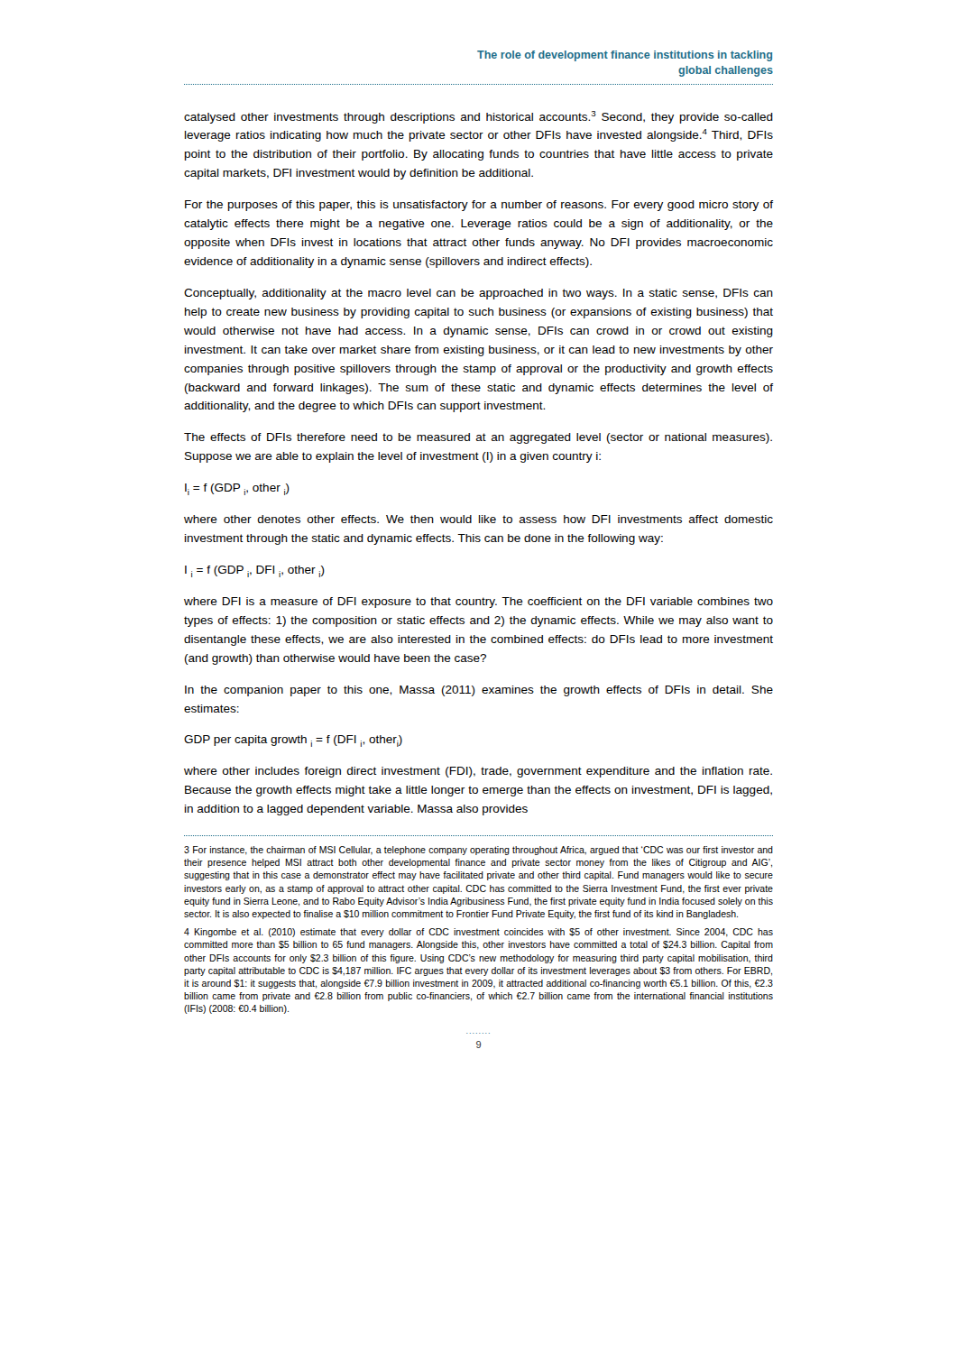The role of development finance institutions in tackling global challenges
catalysed other investments through descriptions and historical accounts.3 Second, they provide so-called leverage ratios indicating how much the private sector or other DFIs have invested alongside.4 Third, DFIs point to the distribution of their portfolio. By allocating funds to countries that have little access to private capital markets, DFI investment would by definition be additional.
For the purposes of this paper, this is unsatisfactory for a number of reasons. For every good micro story of catalytic effects there might be a negative one. Leverage ratios could be a sign of additionality, or the opposite when DFIs invest in locations that attract other funds anyway. No DFI provides macroeconomic evidence of additionality in a dynamic sense (spillovers and indirect effects).
Conceptually, additionality at the macro level can be approached in two ways. In a static sense, DFIs can help to create new business by providing capital to such business (or expansions of existing business) that would otherwise not have had access. In a dynamic sense, DFIs can crowd in or crowd out existing investment. It can take over market share from existing business, or it can lead to new investments by other companies through positive spillovers through the stamp of approval or the productivity and growth effects (backward and forward linkages). The sum of these static and dynamic effects determines the level of additionality, and the degree to which DFIs can support investment.
The effects of DFIs therefore need to be measured at an aggregated level (sector or national measures). Suppose we are able to explain the level of investment (I) in a given country i:
Ii = f (GDP i, other i)
where other denotes other effects. We then would like to assess how DFI investments affect domestic investment through the static and dynamic effects. This can be done in the following way:
I i = f (GDP i, DFI i, other i)
where DFI is a measure of DFI exposure to that country. The coefficient on the DFI variable combines two types of effects: 1) the composition or static effects and 2) the dynamic effects. While we may also want to disentangle these effects, we are also interested in the combined effects: do DFIs lead to more investment (and growth) than otherwise would have been the case?
In the companion paper to this one, Massa (2011) examines the growth effects of DFIs in detail. She estimates:
GDP per capita growth i = f (DFI i, otheri)
where other includes foreign direct investment (FDI), trade, government expenditure and the inflation rate. Because the growth effects might take a little longer to emerge than the effects on investment, DFI is lagged, in addition to a lagged dependent variable. Massa also provides
3 For instance, the chairman of MSI Cellular, a telephone company operating throughout Africa, argued that ‘CDC was our first investor and their presence helped MSI attract both other developmental finance and private sector money from the likes of Citigroup and AIG’, suggesting that in this case a demonstrator effect may have facilitated private and other third capital. Fund managers would like to secure investors early on, as a stamp of approval to attract other capital. CDC has committed to the Sierra Investment Fund, the first ever private equity fund in Sierra Leone, and to Rabo Equity Advisor’s India Agribusiness Fund, the first private equity fund in India focused solely on this sector. It is also expected to finalise a $10 million commitment to Frontier Fund Private Equity, the first fund of its kind in Bangladesh.
4 Kingombe et al. (2010) estimate that every dollar of CDC investment coincides with $5 of other investment. Since 2004, CDC has committed more than $5 billion to 65 fund managers. Alongside this, other investors have committed a total of $24.3 billion. Capital from other DFIs accounts for only $2.3 billion of this figure. Using CDC’s new methodology for measuring third party capital mobilisation, third party capital attributable to CDC is $4,187 million. IFC argues that every dollar of its investment leverages about $3 from others. For EBRD, it is around $1: it suggests that, alongside €7.9 billion investment in 2009, it attracted additional co-financing worth €5.1 billion. Of this, €2.3 billion came from private and €2.8 billion from public co-financiers, of which €2.7 billion came from the international financial institutions (IFIs) (2008: €0.4 billion).
........ 9